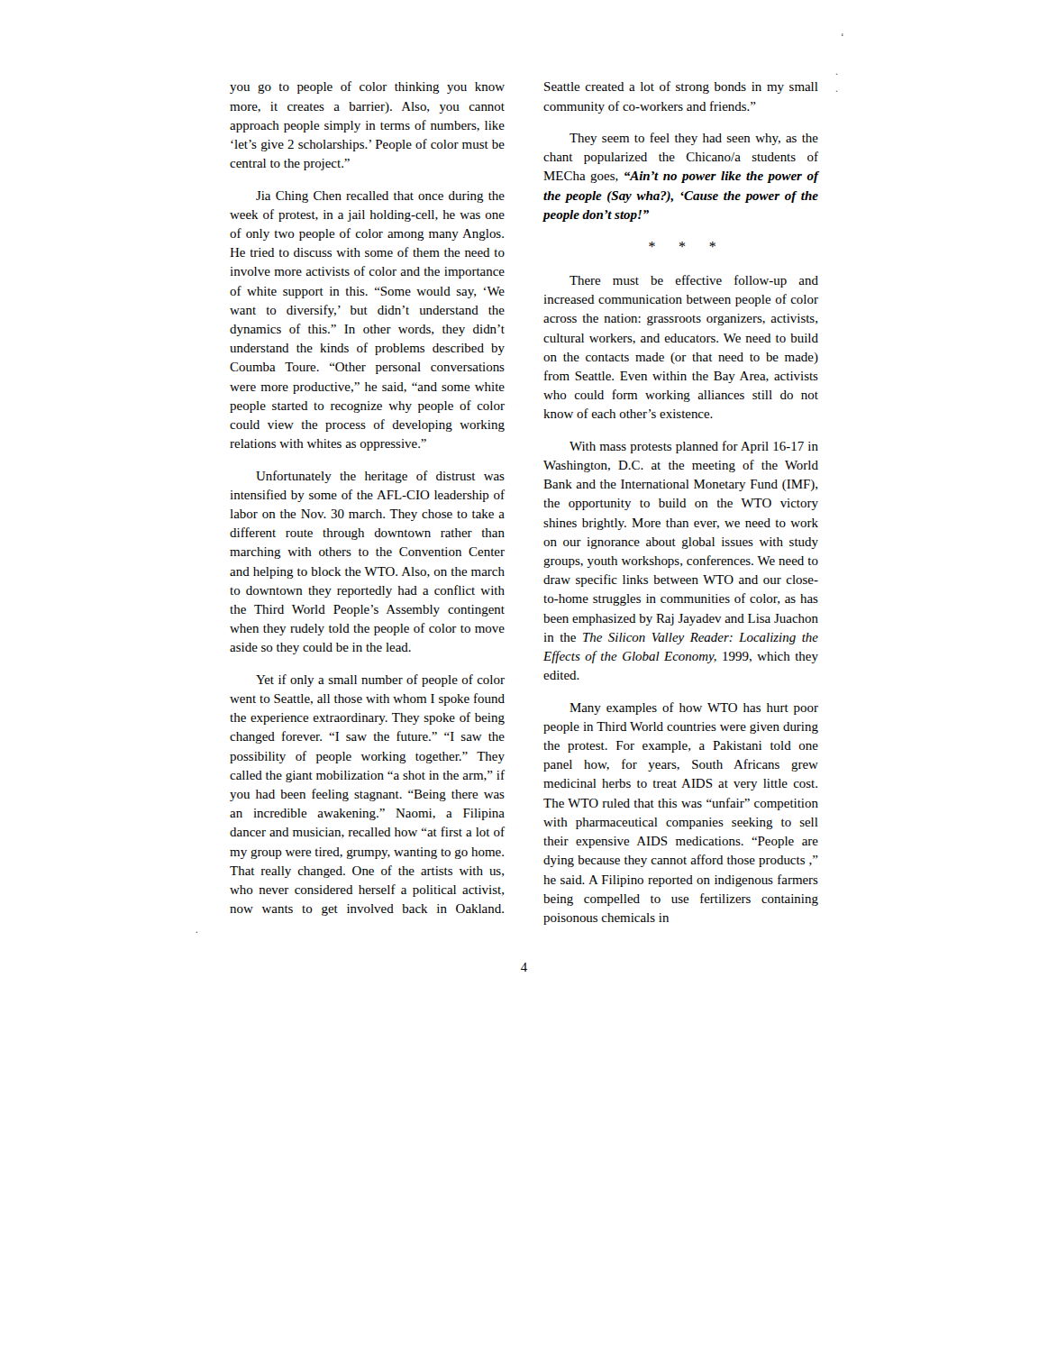‘ . . .
you go to people of color thinking you know more, it creates a barrier). Also, you cannot approach people simply in terms of numbers, like ‘let’s give 2 scholarships.’ People of color must be central to the project.”
Jia Ching Chen recalled that once during the week of protest, in a jail holding-cell, he was one of only two people of color among many Anglos. He tried to discuss with some of them the need to involve more activists of color and the importance of white support in this. “Some would say, ‘We want to diversify,’ but didn’t understand the dynamics of this.” In other words, they didn’t understand the kinds of problems described by Coumba Toure. “Other personal conversations were more productive,” he said, “and some white people started to recognize why people of color could view the process of developing working relations with whites as oppressive.”
Unfortunately the heritage of distrust was intensified by some of the AFL-CIO leadership of labor on the Nov. 30 march. They chose to take a different route through downtown rather than marching with others to the Convention Center and helping to block the WTO. Also, on the march to downtown they reportedly had a conflict with the Third World People’s Assembly contingent when they rudely told the people of color to move aside so they could be in the lead.
Yet if only a small number of people of color went to Seattle, all those with whom I spoke found the experience extraordinary. They spoke of being changed forever. “I saw the future.” “I saw the possibility of people working together.” They called the giant mobilization “a shot in the arm,” if you had been feeling stagnant. “Being there was an incredible awakening.” Naomi, a Filipina dancer and musician, recalled how “at first a lot of my group were tired, grumpy, wanting to go home. That really changed. One of the artists with us, who never considered herself a political activist, now wants to get involved back in Oakland. Seattle created a lot of strong bonds in my small community of co-workers and friends.”
They seem to feel they had seen why, as the chant popularized the Chicano/a students of MECha goes, “Ain’t no power like the power of the people (Say wha?), ‘Cause the power of the people don’t stop!”
***
There must be effective follow-up and increased communication between people of color across the nation: grassroots organizers, activists, cultural workers, and educators. We need to build on the contacts made (or that need to be made) from Seattle. Even within the Bay Area, activists who could form working alliances still do not know of each other’s existence.
With mass protests planned for April 16-17 in Washington, D.C. at the meeting of the World Bank and the International Monetary Fund (IMF), the opportunity to build on the WTO victory shines brightly. More than ever, we need to work on our ignorance about global issues with study groups, youth workshops, conferences. We need to draw specific links between WTO and our close-to-home struggles in communities of color, as has been emphasized by Raj Jayadev and Lisa Juachon in the The Silicon Valley Reader: Localizing the Effects of the Global Economy, 1999, which they edited.
Many examples of how WTO has hurt poor people in Third World countries were given during the protest. For example, a Pakistani told one panel how, for years, South Africans grew medicinal herbs to treat AIDS at very little cost. The WTO ruled that this was “unfair” competition with pharmaceutical companies seeking to sell their expensive AIDS medications. “People are dying because they cannot afford those products ,” he said. A Filipino reported on indigenous farmers being compelled to use fertilizers containing poisonous chemicals in
4